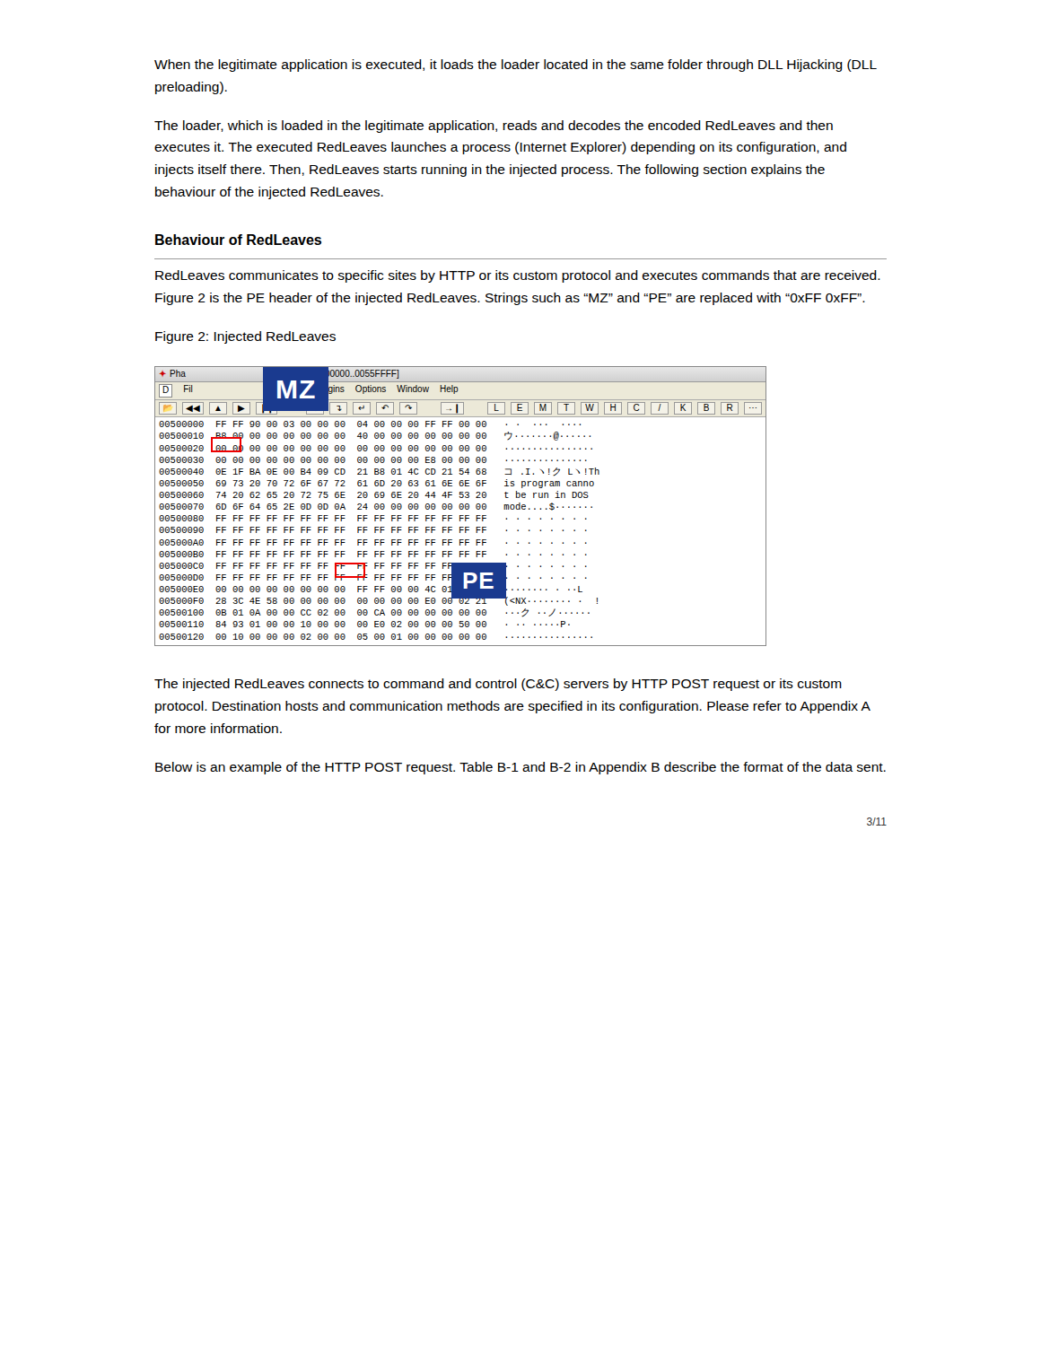When the legitimate application is executed, it loads the loader located in the same folder through DLL Hijacking (DLL preloading).
The loader, which is loaded in the legitimate application, reads and decodes the encoded RedLeaves and then executes it. The executed RedLeaves launches a process (Internet Explorer) depending on its configuration, and injects itself there. Then, RedLeaves starts running in the injected process. The following section explains the behaviour of the injected RedLeaves.
Behaviour of RedLeaves
RedLeaves communicates to specific sites by HTTP or its custom protocol and executes commands that are received. Figure 2 is the PE header of the injected RedLeaves. Strings such as “MZ” and “PE” are replaced with “0xFF 0xFF”.
Figure 2: Injected RedLeaves
✦Pha p - 00500000..0055FFFF]
DFil ebug Plugins Options Window Help
📂◀◀▲▶❙❙ ↳↴↵↶↷ →❙ LEMTWHC/KBR⋯
00500000 FF FF 90 00 03 00 00 00 04 00 00 00 FF FF 00 00 · · ··· ···· 00500010 B8 00 00 00 00 00 00 00 40 00 00 00 00 00 00 00 ウ·······@······ 00500020 00 00 00 00 00 00 00 00 00 00 00 00 00 00 00 00 ················ 00500030 00 00 00 00 00 00 00 00 00 00 00 00 E8 00 00 00 ··············· 00500040 0E 1F BA 0E 00 B4 09 CD 21 B8 01 4C CD 21 54 68 コ .I.ヽ!ク Lヽ!Th 00500050 69 73 20 70 72 6F 67 72 61 6D 20 63 61 6E 6E 6F is program canno 00500060 74 20 62 65 20 72 75 6E 20 69 6E 20 44 4F 53 20 t be run in DOS 00500070 6D 6F 64 65 2E 0D 0D 0A 24 00 00 00 00 00 00 00 mode....$······· 00500080 FF FF FF FF FF FF FF FF FF FF FF FF FF FF FF FF · · · · · · · · 00500090 FF FF FF FF FF FF FF FF FF FF FF FF FF FF FF FF · · · · · · · · 005000A0 FF FF FF FF FF FF FF FF FF FF FF FF FF FF FF FF · · · · · · · · 005000B0 FF FF FF FF FF FF FF FF FF FF FF FF FF FF FF FF · · · · · · · · 005000C0 FF FF FF FF FF FF FF FF FF FF FF FF FF FF FF FF · · · · · · · · 005000D0 FF FF FF FF FF FF FF FF FF FF FF FF FF FF FF FF · · · · · · · · 005000E0 00 00 00 00 00 00 00 00 FF FF 00 00 4C 01 05 00 ········ · ··L 005000F0 28 3C 4E 58 00 00 00 00 00 00 00 00 E0 00 02 21 (<NX········ · ! 00500100 0B 01 0A 00 00 CC 02 00 00 CA 00 00 00 00 00 00 ···ク ··ノ······ 00500110 84 93 01 00 00 10 00 00 00 E0 02 00 00 00 50 00 · ·· ·····P· 00500120 00 10 00 00 00 02 00 00 05 00 01 00 00 00 00 00 ················
MZ
PE
The injected RedLeaves connects to command and control (C&C) servers by HTTP POST request or its custom protocol. Destination hosts and communication methods are specified in its configuration. Please refer to Appendix A for more information.
Below is an example of the HTTP POST request. Table B-1 and B-2 in Appendix B describe the format of the data sent.
3/11